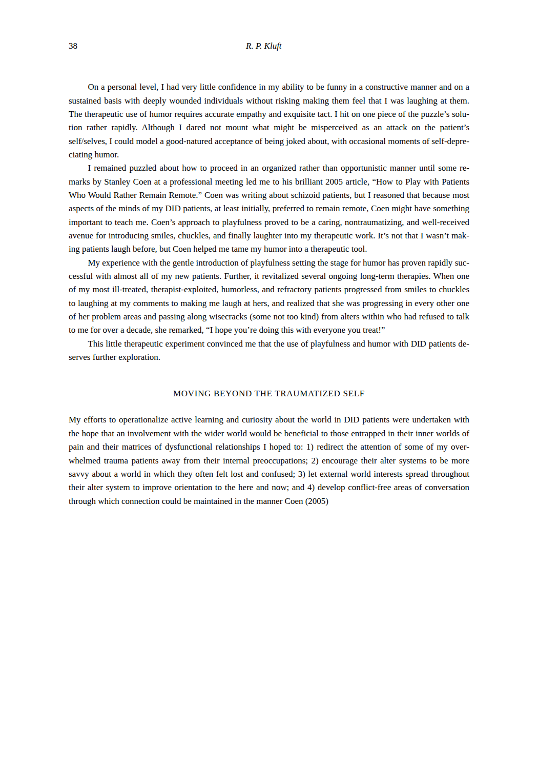38 R. P. Kluft
On a personal level, I had very little confidence in my ability to be funny in a constructive manner and on a sustained basis with deeply wounded individuals without risking making them feel that I was laughing at them. The therapeutic use of humor requires accurate empathy and exquisite tact. I hit on one piece of the puzzle’s solution rather rapidly. Although I dared not mount what might be misperceived as an attack on the patient’s self/selves, I could model a good-natured acceptance of being joked about, with occasional moments of self-depreciating humor.
I remained puzzled about how to proceed in an organized rather than opportunistic manner until some remarks by Stanley Coen at a professional meeting led me to his brilliant 2005 article, “How to Play with Patients Who Would Rather Remain Remote.” Coen was writing about schizoid patients, but I reasoned that because most aspects of the minds of my DID patients, at least initially, preferred to remain remote, Coen might have something important to teach me. Coen’s approach to playfulness proved to be a caring, nontraumatizing, and well-received avenue for introducing smiles, chuckles, and finally laughter into my therapeutic work. It’s not that I wasn’t making patients laugh before, but Coen helped me tame my humor into a therapeutic tool.
My experience with the gentle introduction of playfulness setting the stage for humor has proven rapidly successful with almost all of my new patients. Further, it revitalized several ongoing long-term therapies. When one of my most ill-treated, therapist-exploited, humorless, and refractory patients progressed from smiles to chuckles to laughing at my comments to making me laugh at hers, and realized that she was progressing in every other one of her problem areas and passing along wisecracks (some not too kind) from alters within who had refused to talk to me for over a decade, she remarked, “I hope you’re doing this with everyone you treat!”
This little therapeutic experiment convinced me that the use of playfulness and humor with DID patients deserves further exploration.
MOVING BEYOND THE TRAUMATIZED SELF
My efforts to operationalize active learning and curiosity about the world in DID patients were undertaken with the hope that an involvement with the wider world would be beneficial to those entrapped in their inner worlds of pain and their matrices of dysfunctional relationships I hoped to: 1) redirect the attention of some of my overwhelmed trauma patients away from their internal preoccupations; 2) encourage their alter systems to be more savvy about a world in which they often felt lost and confused; 3) let external world interests spread throughout their alter system to improve orientation to the here and now; and 4) develop conflict-free areas of conversation through which connection could be maintained in the manner Coen (2005)